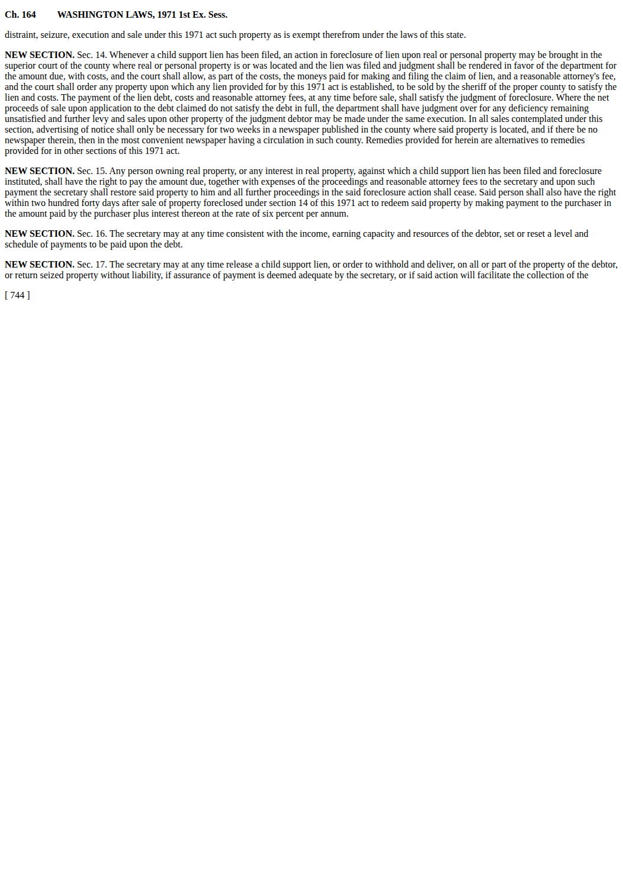Ch. 164 WASHINGTON LAWS, 1971 1st Ex. Sess.
distraint, seizure, execution and sale under this 1971 act such property as is exempt therefrom under the laws of this state.
NEW SECTION. Sec. 14. Whenever a child support lien has been filed, an action in foreclosure of lien upon real or personal property may be brought in the superior court of the county where real or personal property is or was located and the lien was filed and judgment shall be rendered in favor of the department for the amount due, with costs, and the court shall allow, as part of the costs, the moneys paid for making and filing the claim of lien, and a reasonable attorney's fee, and the court shall order any property upon which any lien provided for by this 1971 act is established, to be sold by the sheriff of the proper county to satisfy the lien and costs. The payment of the lien debt, costs and reasonable attorney fees, at any time before sale, shall satisfy the judgment of foreclosure. Where the net proceeds of sale upon application to the debt claimed do not satisfy the debt in full, the department shall have judgment over for any deficiency remaining unsatisfied and further levy and sales upon other property of the judgment debtor may be made under the same execution. In all sales contemplated under this section, advertising of notice shall only be necessary for two weeks in a newspaper published in the county where said property is located, and if there be no newspaper therein, then in the most convenient newspaper having a circulation in such county. Remedies provided for herein are alternatives to remedies provided for in other sections of this 1971 act.
NEW SECTION. Sec. 15. Any person owning real property, or any interest in real property, against which a child support lien has been filed and foreclosure instituted, shall have the right to pay the amount due, together with expenses of the proceedings and reasonable attorney fees to the secretary and upon such payment the secretary shall restore said property to him and all further proceedings in the said foreclosure action shall cease. Said person shall also have the right within two hundred forty days after sale of property foreclosed under section 14 of this 1971 act to redeem said property by making payment to the purchaser in the amount paid by the purchaser plus interest thereon at the rate of six percent per annum.
NEW SECTION. Sec. 16. The secretary may at any time consistent with the income, earning capacity and resources of the debtor, set or reset a level and schedule of payments to be paid upon the debt.
NEW SECTION. Sec. 17. The secretary may at any time release a child support lien, or order to withhold and deliver, on all or part of the property of the debtor, or return seized property without liability, if assurance of payment is deemed adequate by the secretary, or if said action will facilitate the collection of the
[ 744 ]